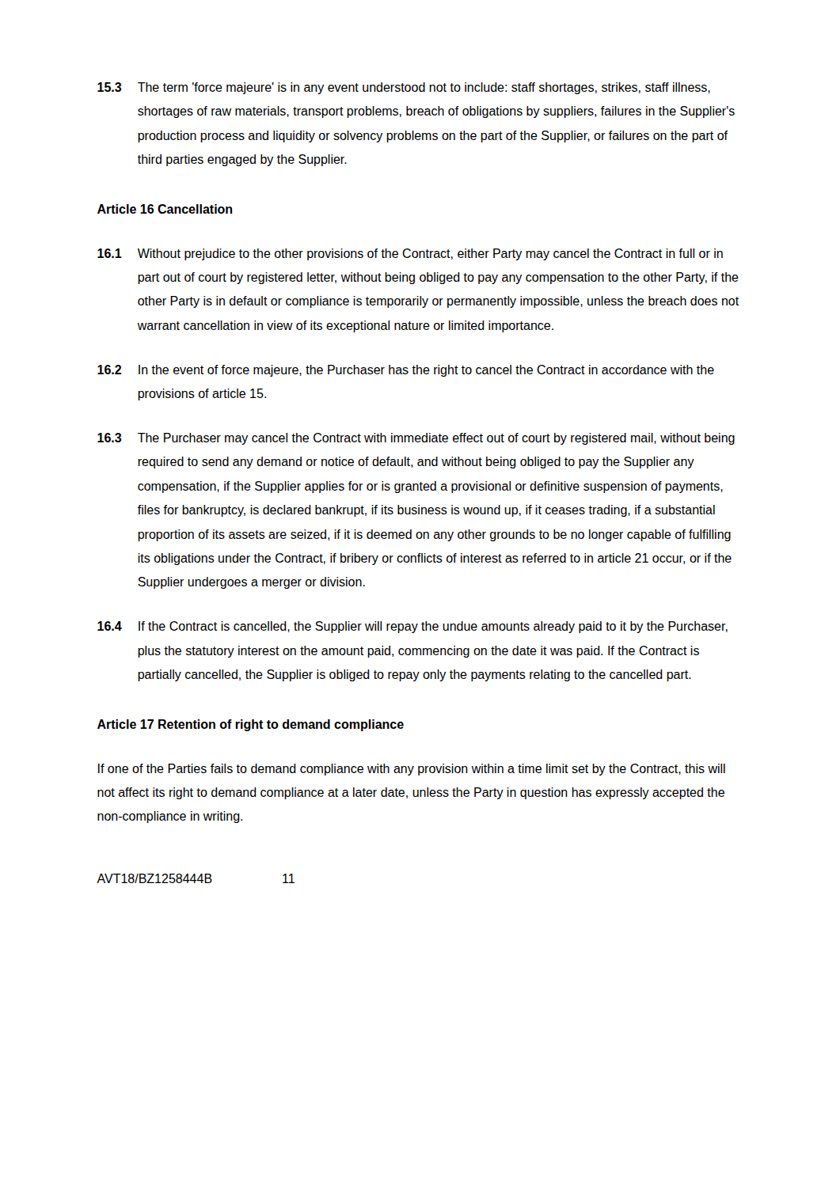15.3
The term 'force majeure' is in any event understood not to include: staff shortages, strikes, staff illness, shortages of raw materials, transport problems, breach of obligations by suppliers, failures in the Supplier's production process and liquidity or solvency problems on the part of the Supplier, or failures on the part of third parties engaged by the Supplier.
Article 16 Cancellation
16.1
Without prejudice to the other provisions of the Contract, either Party may cancel the Contract in full or in part out of court by registered letter, without being obliged to pay any compensation to the other Party, if the other Party is in default or compliance is temporarily or permanently impossible, unless the breach does not warrant cancellation in view of its exceptional nature or limited importance.
16.2
In the event of force majeure, the Purchaser has the right to cancel the Contract in accordance with the provisions of article 15.
16.3
The Purchaser may cancel the Contract with immediate effect out of court by registered mail, without being required to send any demand or notice of default, and without being obliged to pay the Supplier any compensation, if the Supplier applies for or is granted a provisional or definitive suspension of payments, files for bankruptcy, is declared bankrupt, if its business is wound up, if it ceases trading, if a substantial proportion of its assets are seized, if it is deemed on any other grounds to be no longer capable of fulfilling its obligations under the Contract, if bribery or conflicts of interest as referred to in article 21 occur, or if the Supplier undergoes a merger or division.
16.4
If the Contract is cancelled, the Supplier will repay the undue amounts already paid to it by the Purchaser, plus the statutory interest on the amount paid, commencing on the date it was paid. If the Contract is partially cancelled, the Supplier is obliged to repay only the payments relating to the cancelled part.
Article 17 Retention of right to demand compliance
If one of the Parties fails to demand compliance with any provision within a time limit set by the Contract, this will not affect its right to demand compliance at a later date, unless the Party in question has expressly accepted the non-compliance in writing.
AVT18/BZ1258444B
11